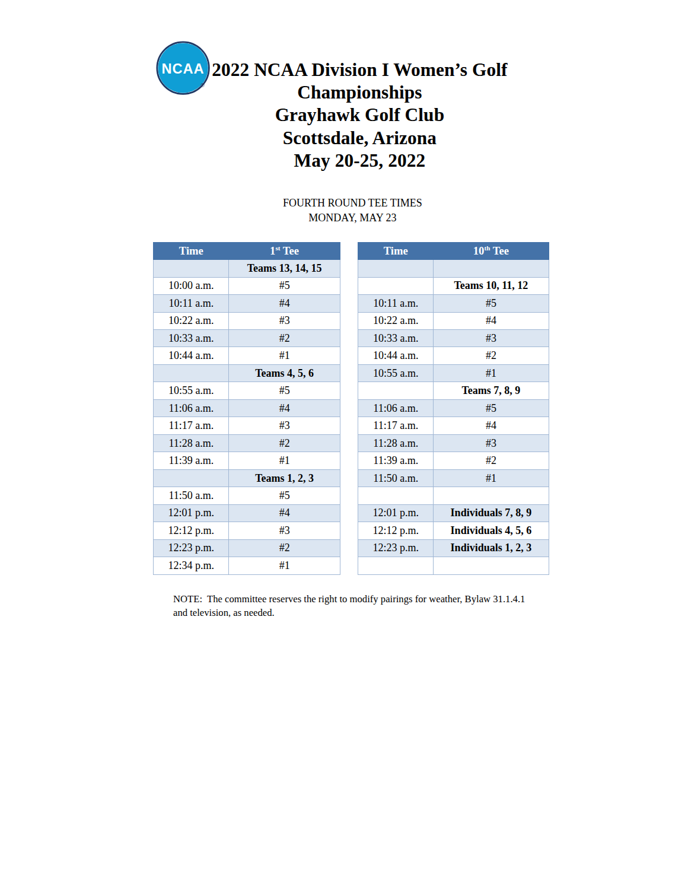NCAA ®
2022 NCAA Division I Women’s Golf Championships Grayhawk Golf Club Scottsdale, Arizona May 20-25, 2022
FOURTH ROUND TEE TIMES
MONDAY, MAY 23
| Time | 1 st Tee | | Time | 10 th Tee |
| --- | --- | --- | --- | --- |
| | Teams 13, 14, 15 | | | |
| 10:00 a.m. | #5 | | | Teams 10, 11, 12 |
| 10:11 a.m. | #4 | | 10:11 a.m. | #5 |
| 10:22 a.m. | #3 | | 10:22 a.m. | #4 |
| 10:33 a.m. | #2 | | 10:33 a.m. | #3 |
| 10:44 a.m. | #1 | | 10:44 a.m. | #2 |
| | Teams 4, 5, 6 | | 10:55 a.m. | #1 |
| 10:55 a.m. | #5 | | | Teams 7, 8, 9 |
| 11:06 a.m. | #4 | | 11:06 a.m. | #5 |
| 11:17 a.m. | #3 | | 11:17 a.m. | #4 |
| 11:28 a.m. | #2 | | 11:28 a.m. | #3 |
| 11:39 a.m. | #1 | | 11:39 a.m. | #2 |
| | Teams 1, 2, 3 | | 11:50 a.m. | #1 |
| 11:50 a.m. | #5 | | | |
| 12:01 p.m. | #4 | | 12:01 p.m. | Individuals 7, 8, 9 |
| 12:12 p.m. | #3 | | 12:12 p.m. | Individuals 4, 5, 6 |
| 12:23 p.m. | #2 | | 12:23 p.m. | Individuals 1, 2, 3 |
| 12:34 p.m. | #1 | | | |
NOTE: The committee reserves the right to modify pairings for weather, Bylaw 31.1.4.1 and television, as needed.